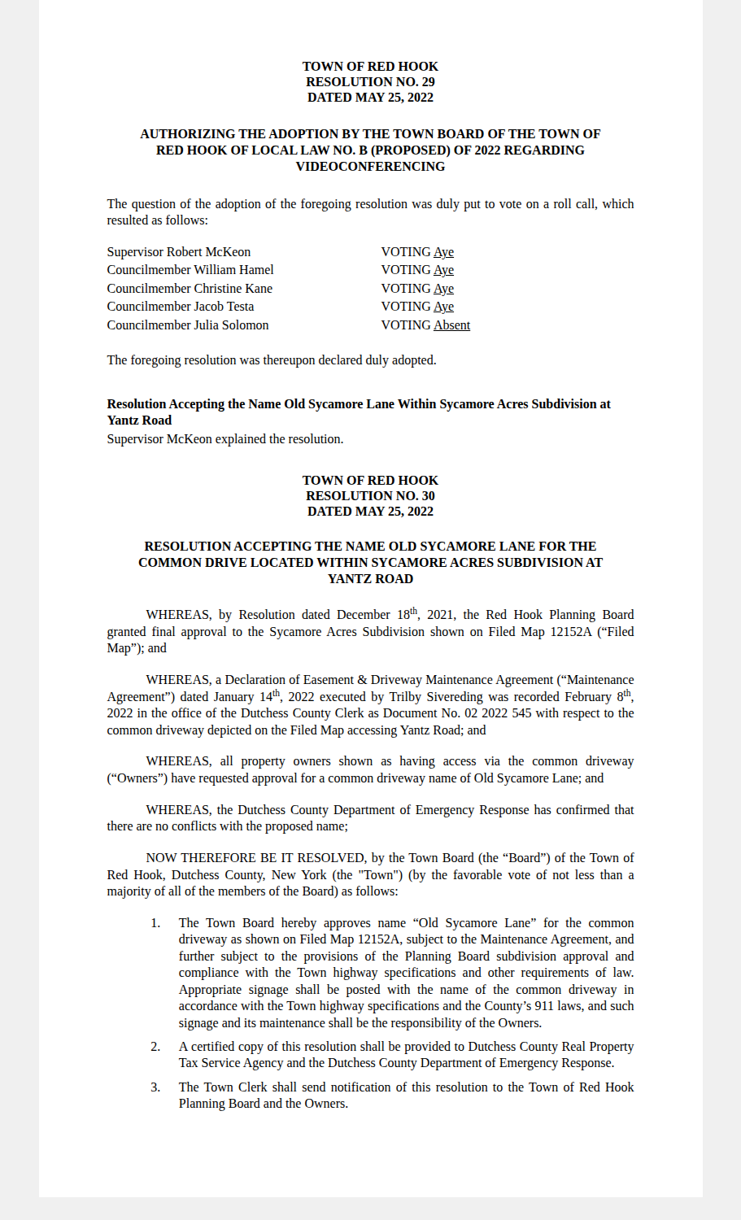Town of Red Hook Resolution No. 29 Dated May 25, 2022
Authorizing the Adoption by the Town Board of the Town of Red Hook of Local Law No. B (Proposed) of 2022 Regarding Videoconferencing
The question of the adoption of the foregoing resolution was duly put to vote on a roll call, which resulted as follows:
| Supervisor Robert McKeon | VOTING Aye |
| Councilmember William Hamel | VOTING Aye |
| Councilmember Christine Kane | VOTING Aye |
| Councilmember Jacob Testa | VOTING Aye |
| Councilmember Julia Solomon | VOTING Absent |
The foregoing resolution was thereupon declared duly adopted.
Resolution Accepting the Name Old Sycamore Lane Within Sycamore Acres Subdivision at Yantz Road
Supervisor McKeon explained the resolution.
Town of Red Hook Resolution No. 30 Dated May 25, 2022
Resolution Accepting the Name Old Sycamore Lane for the Common Drive Located Within Sycamore Acres Subdivision at Yantz Road
WHEREAS, by Resolution dated December 18th, 2021, the Red Hook Planning Board granted final approval to the Sycamore Acres Subdivision shown on Filed Map 12152A (“Filed Map”); and
WHEREAS, a Declaration of Easement & Driveway Maintenance Agreement (“Maintenance Agreement”) dated January 14th, 2022 executed by Trilby Sivereding was recorded February 8th, 2022 in the office of the Dutchess County Clerk as Document No. 02 2022 545 with respect to the common driveway depicted on the Filed Map accessing Yantz Road; and
WHEREAS, all property owners shown as having access via the common driveway (“Owners”) have requested approval for a common driveway name of Old Sycamore Lane; and
WHEREAS, the Dutchess County Department of Emergency Response has confirmed that there are no conflicts with the proposed name;
NOW THEREFORE BE IT RESOLVED, by the Town Board (the “Board”) of the Town of Red Hook, Dutchess County, New York (the "Town") (by the favorable vote of not less than a majority of all of the members of the Board) as follows:
The Town Board hereby approves name “Old Sycamore Lane” for the common driveway as shown on Filed Map 12152A, subject to the Maintenance Agreement, and further subject to the provisions of the Planning Board subdivision approval and compliance with the Town highway specifications and other requirements of law. Appropriate signage shall be posted with the name of the common driveway in accordance with the Town highway specifications and the County’s 911 laws, and such signage and its maintenance shall be the responsibility of the Owners.
A certified copy of this resolution shall be provided to Dutchess County Real Property Tax Service Agency and the Dutchess County Department of Emergency Response.
The Town Clerk shall send notification of this resolution to the Town of Red Hook Planning Board and the Owners.